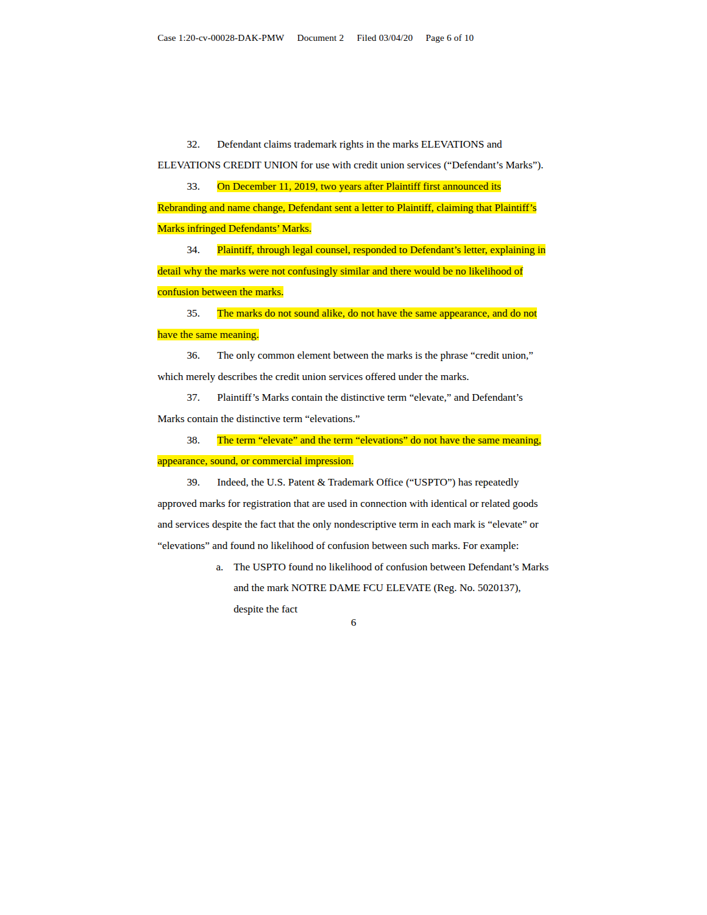Case 1:20-cv-00028-DAK-PMW Document 2 Filed 03/04/20 Page 6 of 10
32. Defendant claims trademark rights in the marks ELEVATIONS and ELEVATIONS CREDIT UNION for use with credit union services (“Defendant’s Marks”).
33. On December 11, 2019, two years after Plaintiff first announced its Rebranding and name change, Defendant sent a letter to Plaintiff, claiming that Plaintiff’s Marks infringed Defendants’ Marks.
34. Plaintiff, through legal counsel, responded to Defendant’s letter, explaining in detail why the marks were not confusingly similar and there would be no likelihood of confusion between the marks.
35. The marks do not sound alike, do not have the same appearance, and do not have the same meaning.
36. The only common element between the marks is the phrase “credit union,” which merely describes the credit union services offered under the marks.
37. Plaintiff’s Marks contain the distinctive term “elevate,” and Defendant’s Marks contain the distinctive term “elevations.”
38. The term “elevate” and the term “elevations” do not have the same meaning, appearance, sound, or commercial impression.
39. Indeed, the U.S. Patent & Trademark Office (“USPTO”) has repeatedly approved marks for registration that are used in connection with identical or related goods and services despite the fact that the only nondescriptive term in each mark is “elevate” or “elevations” and found no likelihood of confusion between such marks. For example:
a. The USPTO found no likelihood of confusion between Defendant’s Marks and the mark NOTRE DAME FCU ELEVATE (Reg. No. 5020137), despite the fact
6